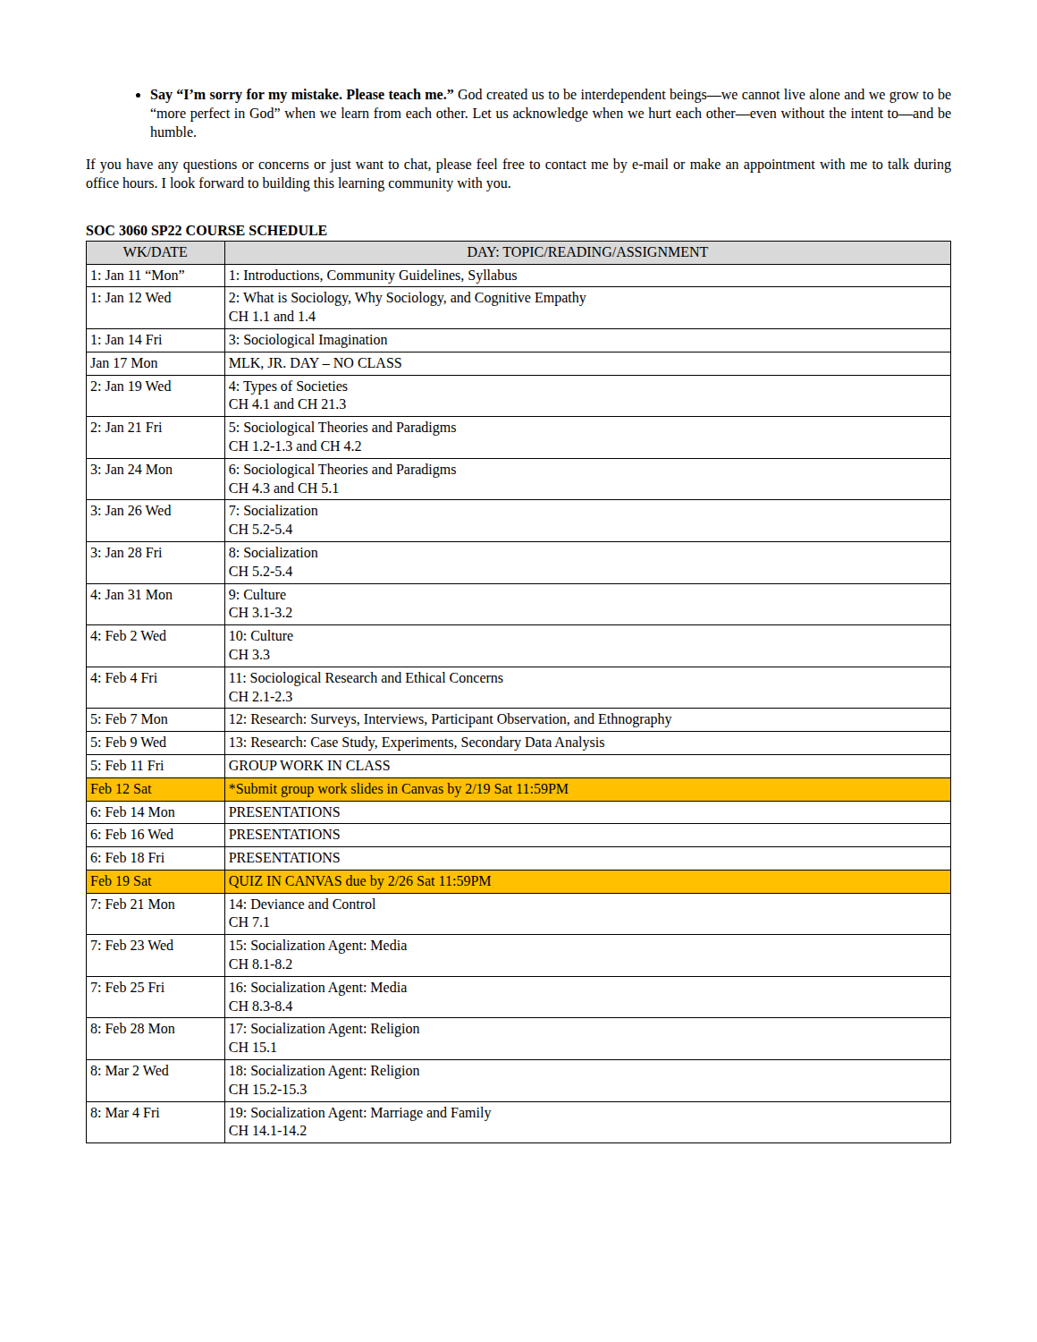Say “I’m sorry for my mistake. Please teach me.” God created us to be interdependent beings—we cannot live alone and we grow to be “more perfect in God” when we learn from each other. Let us acknowledge when we hurt each other—even without the intent to—and be humble.
If you have any questions or concerns or just want to chat, please feel free to contact me by e-mail or make an appointment with me to talk during office hours. I look forward to building this learning community with you.
SOC 3060 SP22 COURSE SCHEDULE
| WK/DATE | DAY: TOPIC/READING/ASSIGNMENT |
| --- | --- |
| 1: Jan 11 “Mon” | 1: Introductions, Community Guidelines, Syllabus |
| 1: Jan 12 Wed | 2: What is Sociology, Why Sociology, and Cognitive Empathy CH 1.1 and 1.4 |
| 1: Jan 14 Fri | 3: Sociological Imagination |
| Jan 17 Mon | MLK, JR. DAY – NO CLASS |
| 2: Jan 19 Wed | 4: Types of Societies CH 4.1 and CH 21.3 |
| 2: Jan 21 Fri | 5: Sociological Theories and Paradigms CH 1.2-1.3 and CH 4.2 |
| 3: Jan 24 Mon | 6: Sociological Theories and Paradigms CH 4.3 and CH 5.1 |
| 3: Jan 26 Wed | 7: Socialization CH 5.2-5.4 |
| 3: Jan 28 Fri | 8: Socialization CH 5.2-5.4 |
| 4: Jan 31 Mon | 9: Culture CH 3.1-3.2 |
| 4: Feb 2 Wed | 10: Culture CH 3.3 |
| 4: Feb 4 Fri | 11: Sociological Research and Ethical Concerns CH 2.1-2.3 |
| 5: Feb 7 Mon | 12: Research: Surveys, Interviews, Participant Observation, and Ethnography |
| 5: Feb 9 Wed | 13: Research: Case Study, Experiments, Secondary Data Analysis |
| 5: Feb 11 Fri | GROUP WORK IN CLASS |
| Feb 12 Sat | *Submit group work slides in Canvas by 2/19 Sat 11:59PM |
| 6: Feb 14 Mon | PRESENTATIONS |
| 6: Feb 16 Wed | PRESENTATIONS |
| 6: Feb 18 Fri | PRESENTATIONS |
| Feb 19 Sat | QUIZ IN CANVAS due by 2/26 Sat 11:59PM |
| 7: Feb 21 Mon | 14: Deviance and Control CH 7.1 |
| 7: Feb 23 Wed | 15: Socialization Agent: Media CH 8.1-8.2 |
| 7: Feb 25 Fri | 16: Socialization Agent: Media CH 8.3-8.4 |
| 8: Feb 28 Mon | 17: Socialization Agent: Religion CH 15.1 |
| 8: Mar 2 Wed | 18: Socialization Agent: Religion CH 15.2-15.3 |
| 8: Mar 4 Fri | 19: Socialization Agent: Marriage and Family CH 14.1-14.2 |